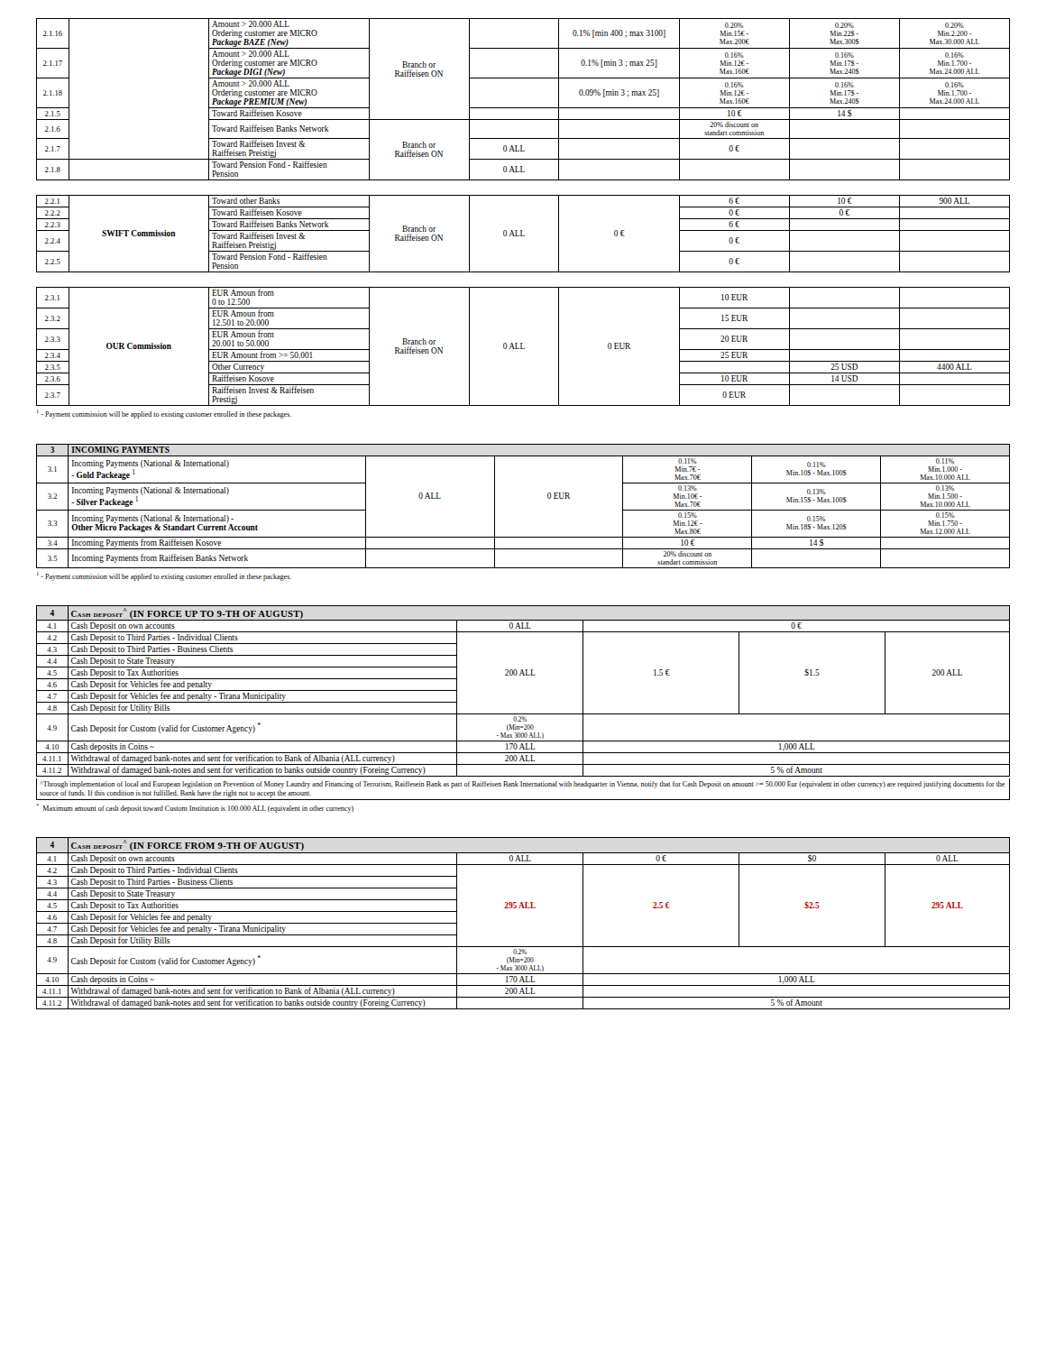| 2.1.16 | | Amount > 20.000 ALL Ordering customer are MICRO Package BAZE (New) | Branch or Raiffeisen ON | | 0.1% [min 400 ; max 3100] | 0.20% Min.15€ - Max.200€ | 0.20% Min.22$ - Max.300$ | 0.20% Min.2.200 - Max.30.000 ALL |
| 2.1.17 | Amount > 20.000 ALL Ordering customer are MICRO Package DIGI (New) | | 0.1% [min 3 ; max 25] | 0.16% Min.12€ - Max.160€ | 0.16% Min.17$ - Max.240$ | 0.16% Min.1.700 - Max.24.000 ALL |
| 2.1.18 | Amount > 20.000 ALL Ordering customer are MICRO Package PREMIUM (New) | | 0.09% [min 3 ; max 25] | 0.16% Min.12€ - Max.160€ | 0.16% Min.17$ - Max.240$ | 0.16% Min.1.700 - Max.24.000 ALL |
| 2.1.5 | Toward Raiffeisen Kosove | | | 10 € | 14 $ | |
| 2.1.6 | Toward Raiffeisen Banks Network | Branch or Raiffeisen ON | | | 20% discount on standart commission | | |
| 2.1.7 | Toward Raiffeisen Invest & Raiffeisen Preistigj | 0 ALL | | 0 € | | |
| 2.1.8 | | Toward Pension Fond - Raiffesien Pension | 0 ALL | | | | |
| 2.2.1 | SWIFT Commission | Toward other Banks | Branch or Raiffeisen ON | 0 ALL | 0 € | 6 € | 10 € | 900 ALL |
| 2.2.2 | Toward Raiffeisen Kosove | 0 € | 0 € | |
| 2.2.3 | Toward Raiffeisen Banks Network | 6 € | | |
| 2.2.4 | Toward Raiffeisen Invest & Raiffeisen Preistigj | 0 € | | |
| 2.2.5 | Toward Pension Fond - Raiffesien Pension | 0 € | | |
| 2.3.1 | OUR Commission | EUR Amoun from 0 to 12.500 | Branch or Raiffeisen ON | 0 ALL | 0 EUR | 10 EUR | | |
| 2.3.2 | EUR Amoun from 12.501 to 20.000 | 15 EUR | | |
| 2.3.3 | EUR Amoun from 20.001 to 50.000 | 20 EUR | | |
| 2.3.4 | EUR Amount from >= 50.001 | 25 EUR | | |
| 2.3.5 | Other Currency | | 25 USD | 4400 ALL |
| 2.3.6 | Raiffeisen Kosove | 10 EUR | 14 USD | |
| 2.3.7 | Raiffeisen Invest & Raiffeisen Prestigj | 0 EUR | | |
1 - Payment commission will be applied to existing customer enrolled in these packages.
| 3 | INCOMING PAYMENTS |
| 3.1 | Incoming Payments (National & International) - Gold Packeage 1 | 0 ALL | 0 EUR | 0.11% Min.7€ - Max.70€ | 0.11% Min.10$ - Max.100$ | 0.11% Min.1.000 - Max.10.000 ALL |
| 3.2 | Incoming Payments (National & International) - Silver Packeage 1 | 0.13% Min.10€ - Max.70€ | 0.13% Min.15$ - Max.100$ | 0.13% Min.1.500 - Max.10.000 ALL |
| 3.3 | Incoming Payments (National & International) - Other Micro Packages & Standart Current Account | 0.15% Min.12€ - Max.80€ | 0.15% Min.18$ - Max.120$ | 0.15% Min.1.750 - Max.12.000 ALL |
| 3.4 | Incoming Payments from Raiffeisen Kosove | | | 10 € | 14 $ | |
| 3.5 | Incoming Payments from Raiffeisen Banks Network | | | 20% discount on standart commission | | |
1 - Payment commission will be applied to existing customer enrolled in these packages.
| 4 | Cash deposit ^ (IN FORCE UP TO 9-TH OF AUGUST) |
| 4.1 | Cash Deposit on own accounts | 0 ALL | 0 € |
| 4.2 | Cash Deposit to Third Parties - Individual Clients | 200 ALL | 1.5 € | $1.5 | 200 ALL |
| 4.3 | Cash Deposit to Third Parties - Business Clients |
| 4.4 | Cash Deposit to State Treasury |
| 4.5 | Cash Deposit to Tax Authorities |
| 4.6 | Cash Deposit for Vehicles fee and penalty |
| 4.7 | Cash Deposit for Vehicles fee and penalty - Tirana Municipality |
| 4.8 | Cash Deposit for Utility Bills |
| 4.9 | Cash Deposit for Custom (valid for Customer Agency) * | 0.2% (Min=200 - Max 3000 ALL) | |
| 4.10 | Cash deposits in Coins ~ | 170 ALL | 1,000 ALL |
| 4.11.1 | Withdrawal of damaged bank-notes and sent for verification to Bank of Albania (ALL currency) | 200 ALL | |
| 4.11.2 | Withdrawal of damaged bank-notes and sent for verification to banks outside country (Foreing Currency) | | 5 % of Amount |
^Through implementation of local and European legislation on Prevention of Money Laundry and Financing of Terrorism, Raiffesein Bank as part of Raiffeisen Bank International with headquarter in Vienna, notify that for Cash Deposit on amount >= 50.000 Eur (equivalent in other currency) are required justifying documents for the source of funds. If this condition is not fulfilled, Bank have the right not to accept the amount.
* Maximum amount of cash deposit toward Custom Institution is 100.000 ALL (equivalent in other currency)
| 4 | Cash deposit ^ (IN FORCE FROM 9-TH OF AUGUST) |
| 4.1 | Cash Deposit on own accounts | 0 ALL | 0 € | $0 | 0 ALL |
| 4.2 | Cash Deposit to Third Parties - Individual Clients | 295 ALL | 2.5 € | $2.5 | 295 ALL |
| 4.3 | Cash Deposit to Third Parties - Business Clients |
| 4.4 | Cash Deposit to State Treasury |
| 4.5 | Cash Deposit to Tax Authorities |
| 4.6 | Cash Deposit for Vehicles fee and penalty |
| 4.7 | Cash Deposit for Vehicles fee and penalty - Tirana Municipality |
| 4.8 | Cash Deposit for Utility Bills |
| 4.9 | Cash Deposit for Custom (valid for Customer Agency) * | 0.2% (Min=200 - Max 3000 ALL) | |
| 4.10 | Cash deposits in Coins ~ | 170 ALL | 1,000 ALL |
| 4.11.1 | Withdrawal of damaged bank-notes and sent for verification to Bank of Albania (ALL currency) | 200 ALL | |
| 4.11.2 | Withdrawal of damaged bank-notes and sent for verification to banks outside country (Foreing Currency) | | 5 % of Amount |